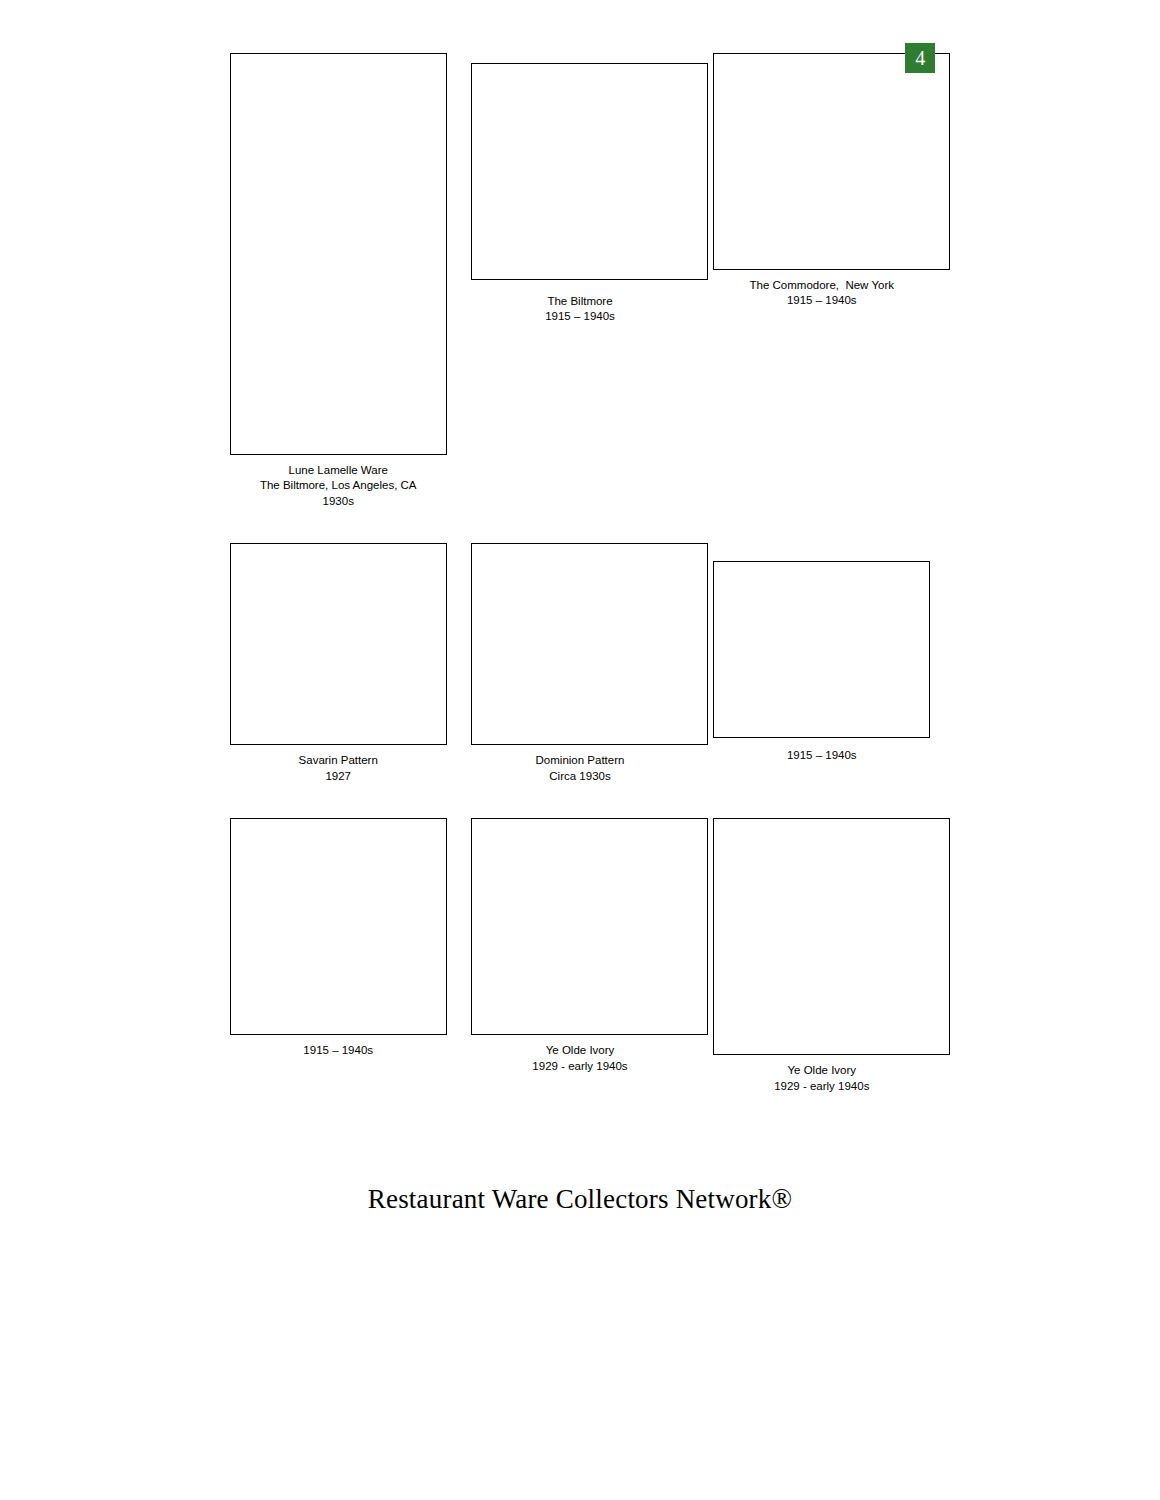4
Lune Lamelle Ware
The Biltmore, Los Angeles, CA
1930s
The Biltmore
1915 – 1940s
The Commodore, New York
1915 – 1940s
Savarin Pattern
1927
Dominion Pattern
Circa 1930s
1915 – 1940s
1915 – 1940s
Ye Olde Ivory
1929 - early 1940s
Ye Olde Ivory
1929 - early 1940s
Restaurant Ware Collectors Network®